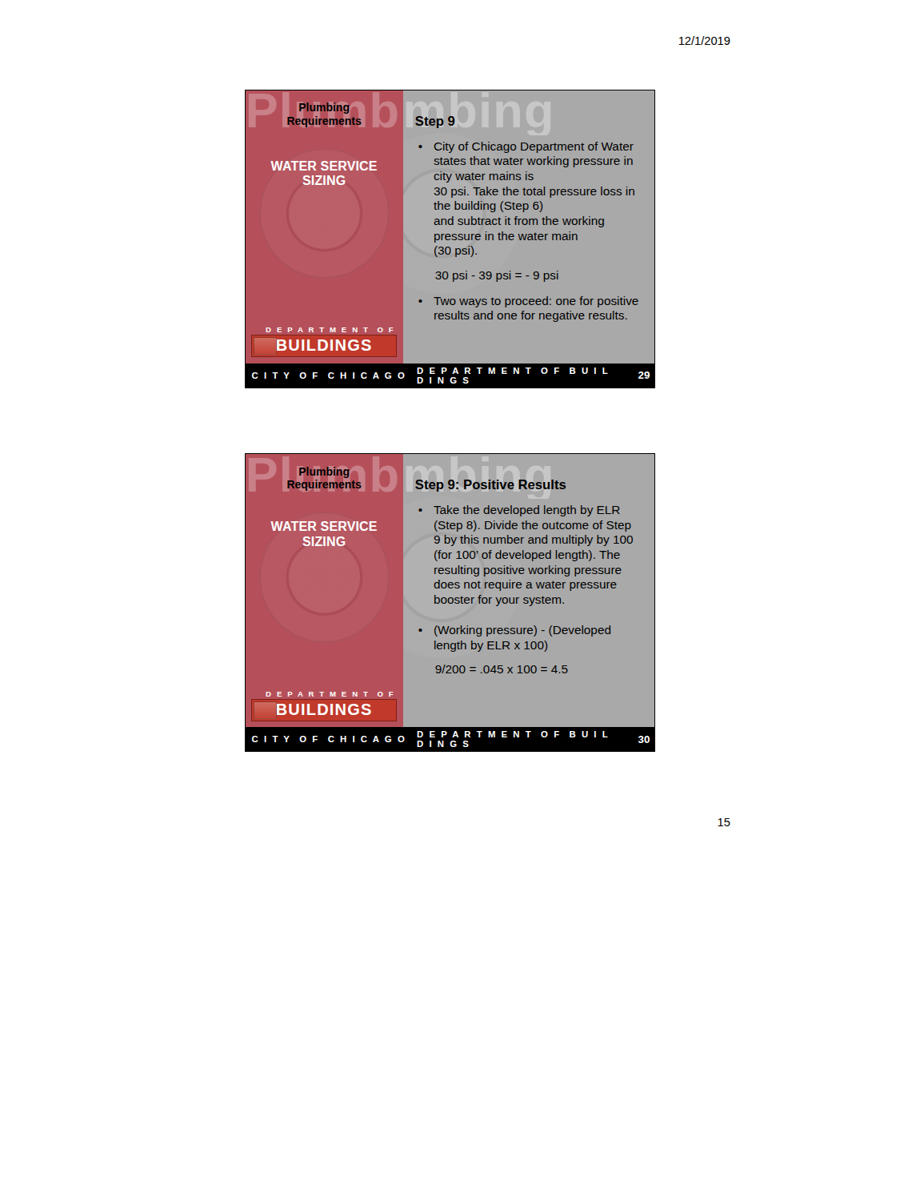12/1/2019
Plumbing
Plumbing
Requirements
WATER SERVICE
SIZING
D E P A R T M E N T O F
BUILDINGS
mbing
Step 9
City of Chicago Department of Water states that water working pressure in city water mains is
30 psi. Take the total pressure loss in the building (Step 6)
and subtract it from the working pressure in the water main
(30 psi).
30 psi - 39 psi = - 9 psi
Two ways to proceed: one for positive results and one for negative results.
C I T Y O F C H I C A G O
D E P A R T M E N T O F B U I L D I N G S
29
Plumbing
Plumbing
Requirements
WATER SERVICE
SIZING
D E P A R T M E N T O F
BUILDINGS
mbing
Step 9: Positive Results
Take the developed length by ELR (Step 8). Divide the outcome of Step 9 by this number and multiply by 100 (for 100’ of developed length). The resulting positive working pressure does not require a water pressure booster for your system.
(Working pressure) - (Developed length by ELR x 100)
9/200 = .045 x 100 = 4.5
C I T Y O F C H I C A G O
D E P A R T M E N T O F B U I L D I N G S
30
15